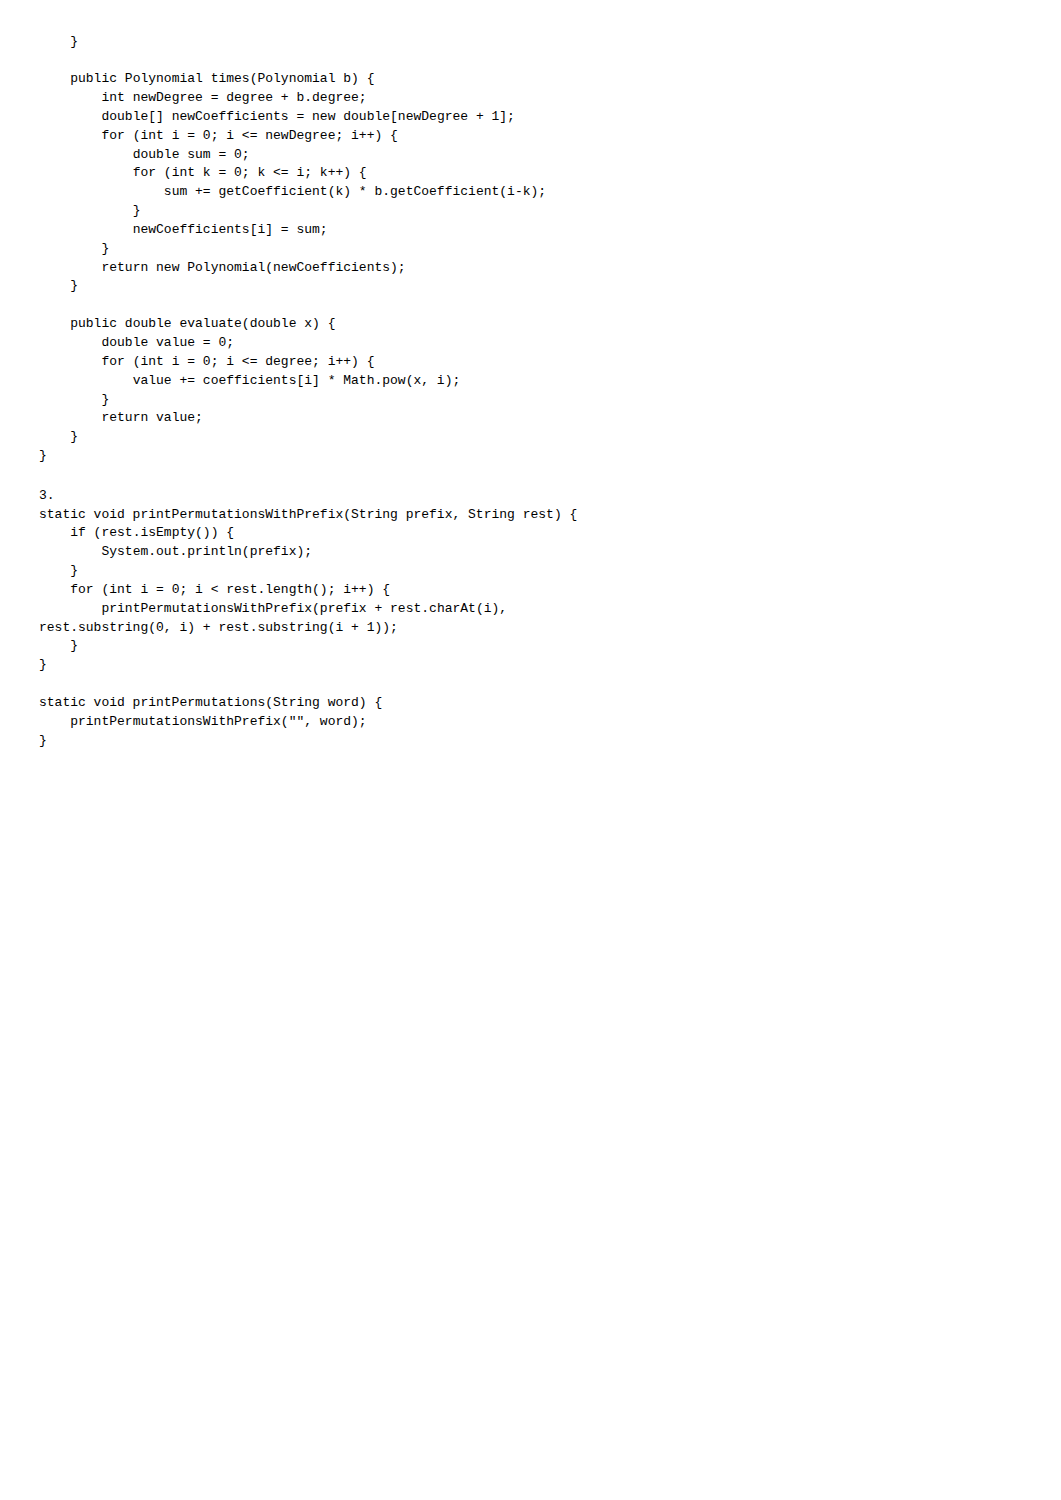}

    public Polynomial times(Polynomial b) {
        int newDegree = degree + b.degree;
        double[] newCoefficients = new double[newDegree + 1];
        for (int i = 0; i <= newDegree; i++) {
            double sum = 0;
            for (int k = 0; k <= i; k++) {
                sum += getCoefficient(k) * b.getCoefficient(i-k);
            }
            newCoefficients[i] = sum;
        }
        return new Polynomial(newCoefficients);
    }

    public double evaluate(double x) {
        double value = 0;
        for (int i = 0; i <= degree; i++) {
            value += coefficients[i] * Math.pow(x, i);
        }
        return value;
    }
}
3.
static void printPermutationsWithPrefix(String prefix, String rest) {
    if (rest.isEmpty()) {
        System.out.println(prefix);
    }
    for (int i = 0; i < rest.length(); i++) {
        printPermutationsWithPrefix(prefix + rest.charAt(i),
rest.substring(0, i) + rest.substring(i + 1));
    }
}

static void printPermutations(String word) {
    printPermutationsWithPrefix("", word);
}